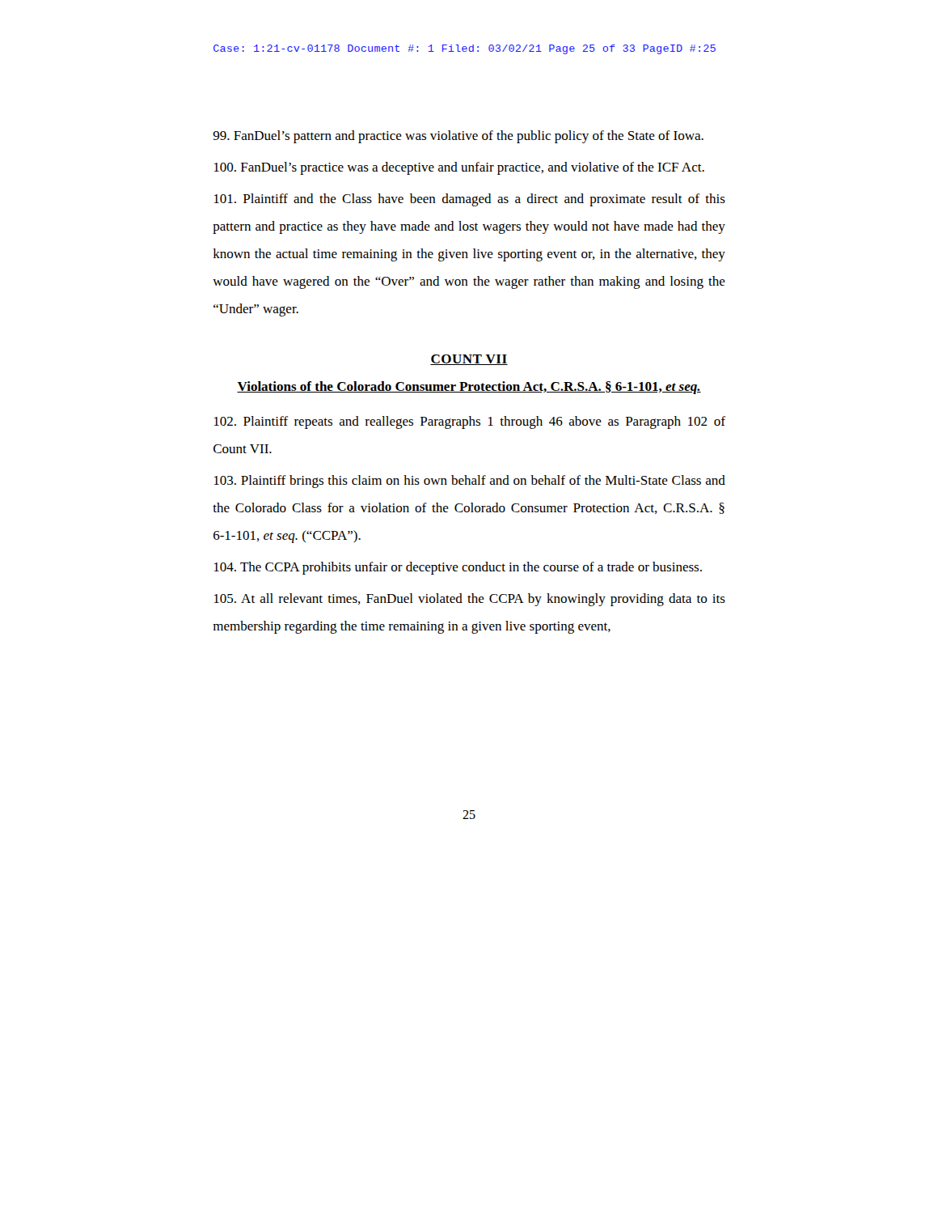Case: 1:21-cv-01178 Document #: 1 Filed: 03/02/21 Page 25 of 33 PageID #:25
99. FanDuel’s pattern and practice was violative of the public policy of the State of Iowa.
100. FanDuel’s practice was a deceptive and unfair practice, and violative of the ICF Act.
101. Plaintiff and the Class have been damaged as a direct and proximate result of this pattern and practice as they have made and lost wagers they would not have made had they known the actual time remaining in the given live sporting event or, in the alternative, they would have wagered on the “Over” and won the wager rather than making and losing the “Under” wager.
COUNT VII
Violations of the Colorado Consumer Protection Act, C.R.S.A. § 6‑1‑101, et seq.
102. Plaintiff repeats and realleges Paragraphs 1 through 46 above as Paragraph 102 of Count VII.
103. Plaintiff brings this claim on his own behalf and on behalf of the Multi‑State Class and the Colorado Class for a violation of the Colorado Consumer Protection Act, C.R.S.A. § 6‑1‑101, et seq. (“CCPA”).
104. The CCPA prohibits unfair or deceptive conduct in the course of a trade or business.
105. At all relevant times, FanDuel violated the CCPA by knowingly providing data to its membership regarding the time remaining in a given live sporting event,
25